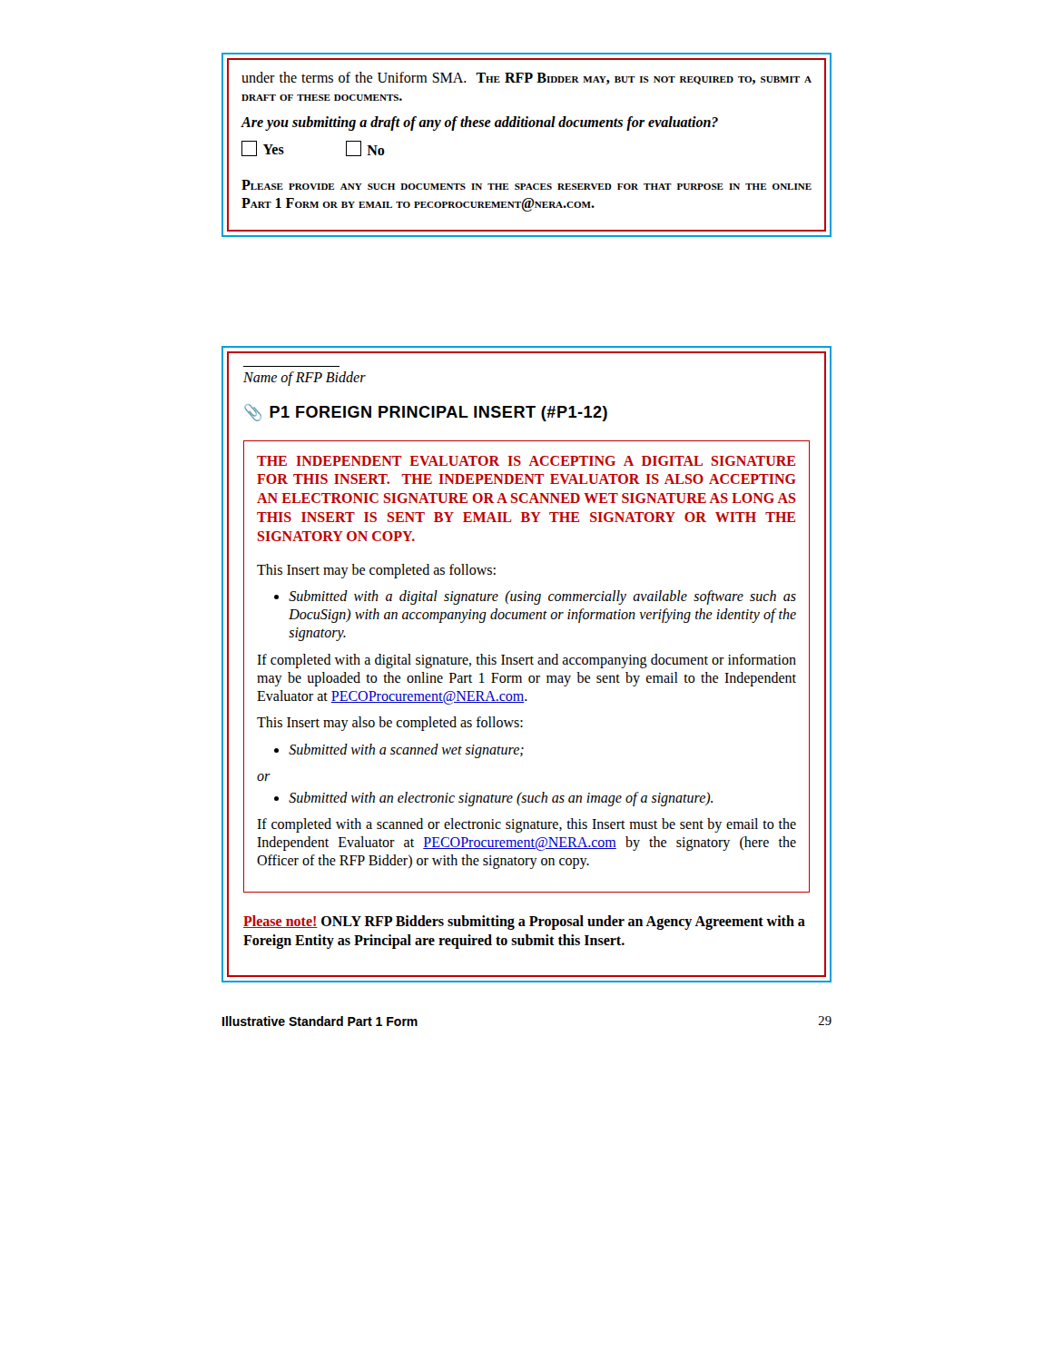under the terms of the Uniform SMA. The RFP Bidder may, but is not required to, submit a draft of these documents.
Are you submitting a draft of any of these additional documents for evaluation?
Yes No
Please provide any such documents in the spaces reserved for that purpose in the online Part 1 Form or by email to pecoprocurement@nera.com.
Name of RFP Bidder
📎P1 FOREIGN PRINCIPAL INSERT (#P1-12)
The Independent Evaluator is accepting a digital signature for this Insert. The Independent Evaluator is also accepting an electronic signature or a scanned wet signature as long as this Insert is sent by email by the signatory or with the signatory on copy.
This Insert may be completed as follows:
Submitted with a digital signature (using commercially available software such as DocuSign) with an accompanying document or information verifying the identity of the signatory.
If completed with a digital signature, this Insert and accompanying document or information may be uploaded to the online Part 1 Form or may be sent by email to the Independent Evaluator at PECOProcurement@NERA.com.
This Insert may also be completed as follows:
Submitted with a scanned wet signature;
or
Submitted with an electronic signature (such as an image of a signature).
If completed with a scanned or electronic signature, this Insert must be sent by email to the Independent Evaluator at PECOProcurement@NERA.com by the signatory (here the Officer of the RFP Bidder) or with the signatory on copy.
Please note! ONLY RFP Bidders submitting a Proposal under an Agency Agreement with a Foreign Entity as Principal are required to submit this Insert.
Illustrative Standard Part 1 Form
29